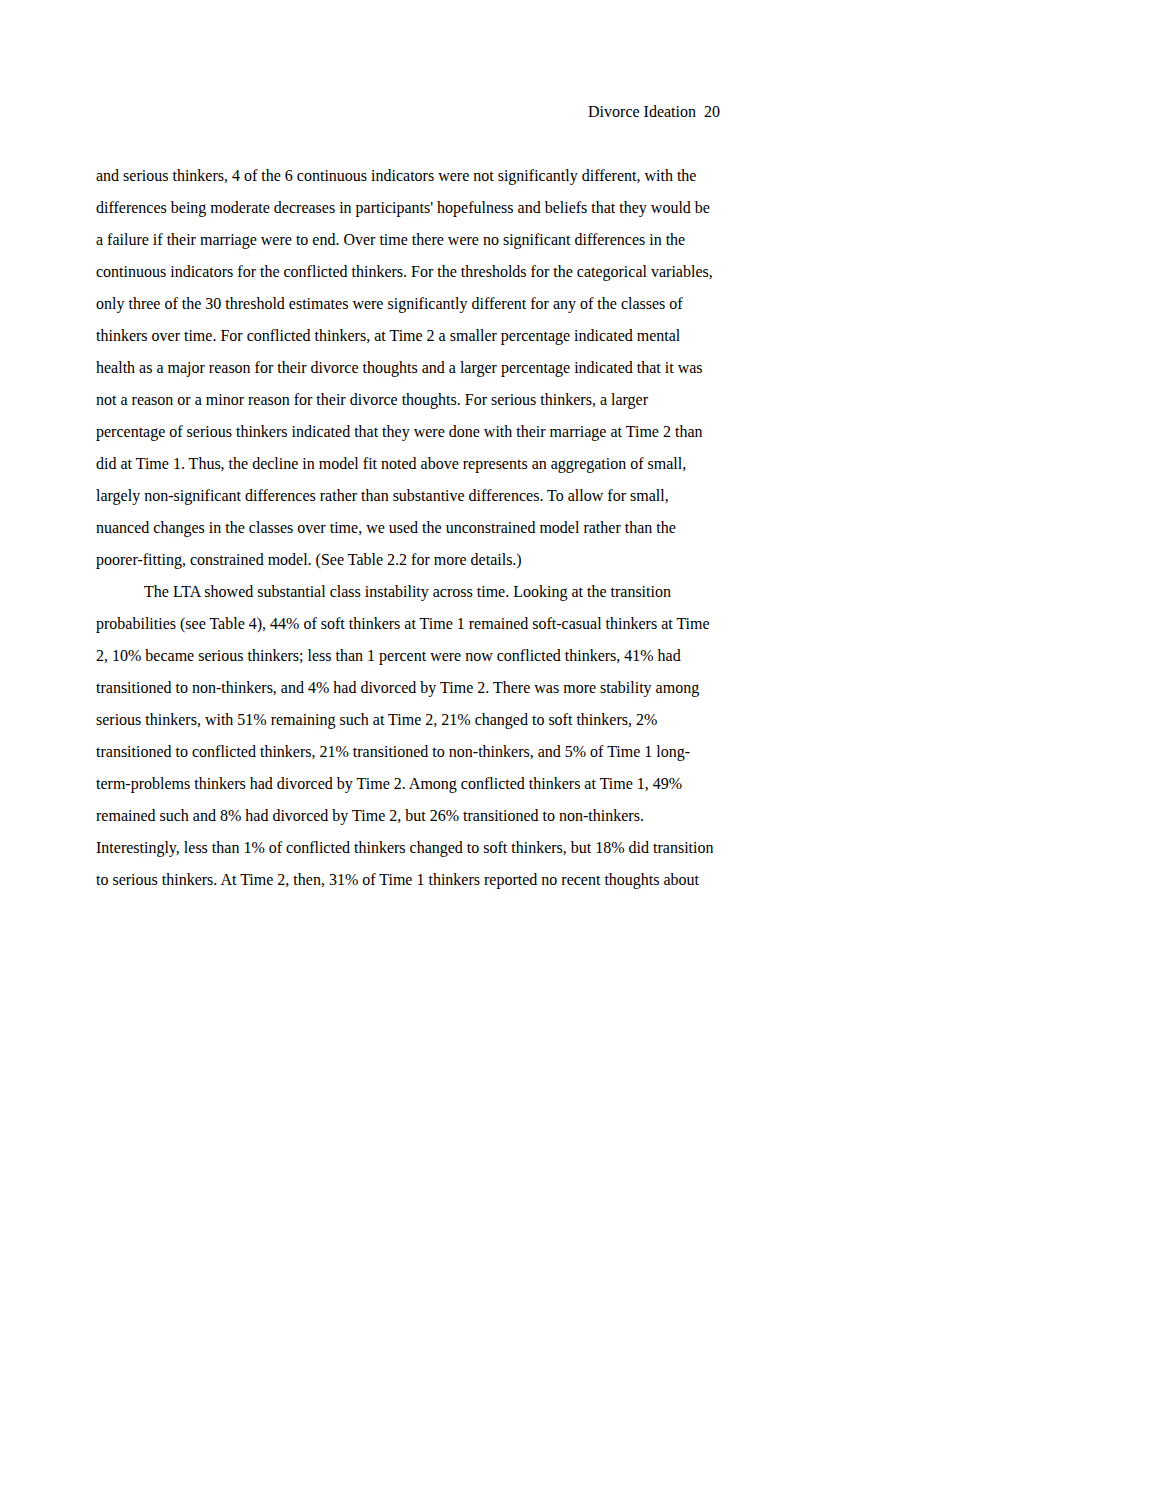Divorce Ideation 20
and serious thinkers, 4 of the 6 continuous indicators were not significantly different, with the differences being moderate decreases in participants' hopefulness and beliefs that they would be a failure if their marriage were to end. Over time there were no significant differences in the continuous indicators for the conflicted thinkers. For the thresholds for the categorical variables, only three of the 30 threshold estimates were significantly different for any of the classes of thinkers over time. For conflicted thinkers, at Time 2 a smaller percentage indicated mental health as a major reason for their divorce thoughts and a larger percentage indicated that it was not a reason or a minor reason for their divorce thoughts. For serious thinkers, a larger percentage of serious thinkers indicated that they were done with their marriage at Time 2 than did at Time 1. Thus, the decline in model fit noted above represents an aggregation of small, largely non-significant differences rather than substantive differences. To allow for small, nuanced changes in the classes over time, we used the unconstrained model rather than the poorer-fitting, constrained model. (See Table 2.2 for more details.)
The LTA showed substantial class instability across time. Looking at the transition probabilities (see Table 4), 44% of soft thinkers at Time 1 remained soft-casual thinkers at Time 2, 10% became serious thinkers; less than 1 percent were now conflicted thinkers, 41% had transitioned to non-thinkers, and 4% had divorced by Time 2. There was more stability among serious thinkers, with 51% remaining such at Time 2, 21% changed to soft thinkers, 2% transitioned to conflicted thinkers, 21% transitioned to non-thinkers, and 5% of Time 1 long-term-problems thinkers had divorced by Time 2. Among conflicted thinkers at Time 1, 49% remained such and 8% had divorced by Time 2, but 26% transitioned to non-thinkers. Interestingly, less than 1% of conflicted thinkers changed to soft thinkers, but 18% did transition to serious thinkers. At Time 2, then, 31% of Time 1 thinkers reported no recent thoughts about